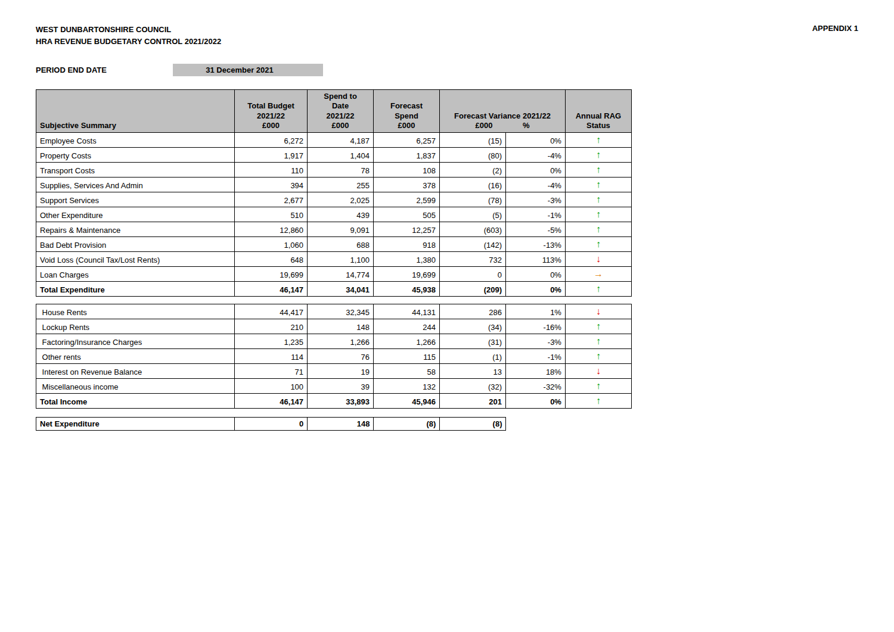WEST DUNBARTONSHIRE COUNCIL
HRA REVENUE BUDGETARY CONTROL 2021/2022
APPENDIX 1
PERIOD END DATE
31 December 2021
| Subjective Summary | Total Budget 2021/22 £000 | Spend to Date 2021/22 £000 | Forecast Spend £000 | Forecast Variance 2021/22 £000 % | Annual RAG Status |
| --- | --- | --- | --- | --- | --- |
| Employee Costs | 6,272 | 4,187 | 6,257 | (15) | 0% | ↑ |
| Property Costs | 1,917 | 1,404 | 1,837 | (80) | -4% | ↑ |
| Transport Costs | 110 | 78 | 108 | (2) | 0% | ↑ |
| Supplies, Services And Admin | 394 | 255 | 378 | (16) | -4% | ↑ |
| Support Services | 2,677 | 2,025 | 2,599 | (78) | -3% | ↑ |
| Other Expenditure | 510 | 439 | 505 | (5) | -1% | ↑ |
| Repairs & Maintenance | 12,860 | 9,091 | 12,257 | (603) | -5% | ↑ |
| Bad Debt Provision | 1,060 | 688 | 918 | (142) | -13% | ↑ |
| Void Loss (Council Tax/Lost Rents) | 648 | 1,100 | 1,380 | 732 | 113% | ↓ |
| Loan Charges | 19,699 | 14,774 | 19,699 | 0 | 0% | → |
| Total Expenditure | 46,147 | 34,041 | 45,938 | (209) | 0% | ↑ |
| House Rents | 44,417 | 32,345 | 44,131 | 286 | 1% | ↓ |
| Lockup Rents | 210 | 148 | 244 | (34) | -16% | ↑ |
| Factoring/Insurance Charges | 1,235 | 1,266 | 1,266 | (31) | -3% | ↑ |
| Other rents | 114 | 76 | 115 | (1) | -1% | ↑ |
| Interest on Revenue Balance | 71 | 19 | 58 | 13 | 18% | ↓ |
| Miscellaneous income | 100 | 39 | 132 | (32) | -32% | ↑ |
| Total Income | 46,147 | 33,893 | 45,946 | 201 | 0% | ↑ |
| Net Expenditure | 0 | 148 | (8) | (8) | | |